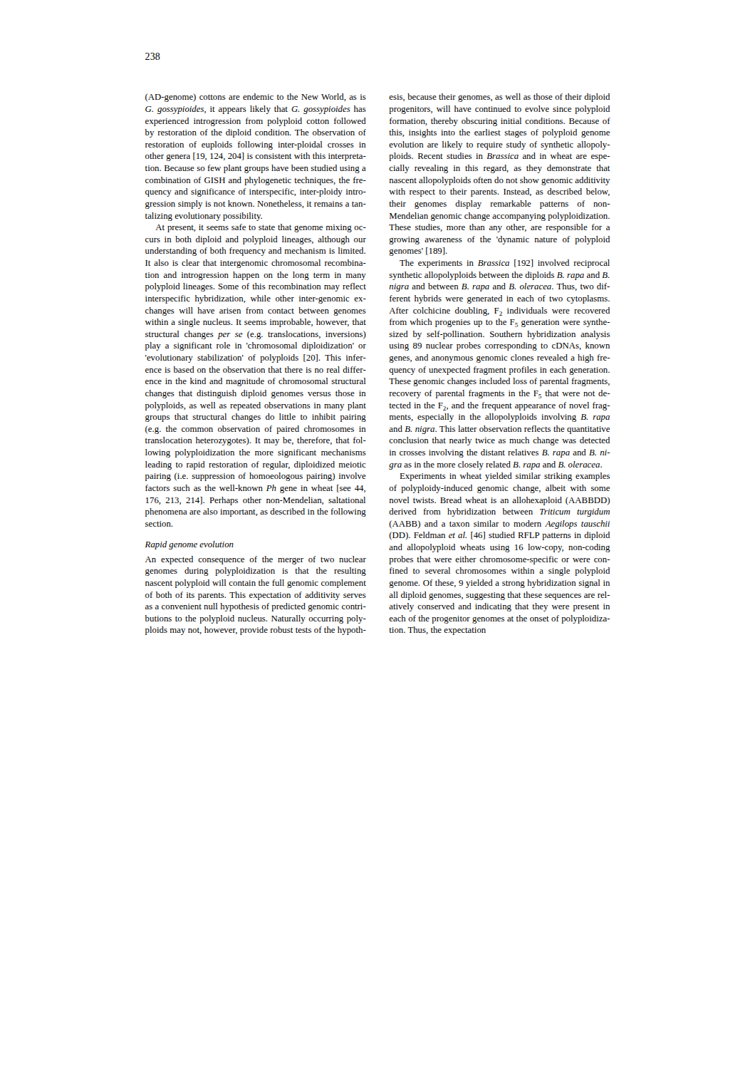238
(AD-genome) cottons are endemic to the New World, as is G. gossypioides, it appears likely that G. gossypioides has experienced introgression from polyploid cotton followed by restoration of the diploid condition. The observation of restoration of euploids following inter-ploidal crosses in other genera [19, 124, 204] is consistent with this interpretation. Because so few plant groups have been studied using a combination of GISH and phylogenetic techniques, the frequency and significance of interspecific, inter-ploidy introgression simply is not known. Nonetheless, it remains a tantalizing evolutionary possibility.
At present, it seems safe to state that genome mixing occurs in both diploid and polyploid lineages, although our understanding of both frequency and mechanism is limited. It also is clear that intergenomic chromosomal recombination and introgression happen on the long term in many polyploid lineages. Some of this recombination may reflect interspecific hybridization, while other inter-genomic exchanges will have arisen from contact between genomes within a single nucleus. It seems improbable, however, that structural changes per se (e.g. translocations, inversions) play a significant role in 'chromosomal diploidization' or 'evolutionary stabilization' of polyploids [20]. This inference is based on the observation that there is no real difference in the kind and magnitude of chromosomal structural changes that distinguish diploid genomes versus those in polyploids, as well as repeated observations in many plant groups that structural changes do little to inhibit pairing (e.g. the common observation of paired chromosomes in translocation heterozygotes). It may be, therefore, that following polyploidization the more significant mechanisms leading to rapid restoration of regular, diploidized meiotic pairing (i.e. suppression of homoeologous pairing) involve factors such as the well-known Ph gene in wheat [see 44, 176, 213, 214]. Perhaps other non-Mendelian, saltational phenomena are also important, as described in the following section.
Rapid genome evolution
An expected consequence of the merger of two nuclear genomes during polyploidization is that the resulting nascent polyploid will contain the full genomic complement of both of its parents. This expectation of additivity serves as a convenient null hypothesis of predicted genomic contributions to the polyploid nucleus. Naturally occurring polyploids may not, however, provide robust tests of the hypothesis, because their genomes, as well as those of their diploid progenitors, will have continued to evolve since polyploid formation, thereby obscuring initial conditions. Because of this, insights into the earliest stages of polyploid genome evolution are likely to require study of synthetic allopolyploids. Recent studies in Brassica and in wheat are especially revealing in this regard, as they demonstrate that nascent allopolyploids often do not show genomic additivity with respect to their parents. Instead, as described below, their genomes display remarkable patterns of non-Mendelian genomic change accompanying polyploidization. These studies, more than any other, are responsible for a growing awareness of the 'dynamic nature of polyploid genomes' [189].
The experiments in Brassica [192] involved reciprocal synthetic allopolyploids between the diploids B. rapa and B. nigra and between B. rapa and B. oleracea. Thus, two different hybrids were generated in each of two cytoplasms. After colchicine doubling, F2 individuals were recovered from which progenies up to the F5 generation were synthesized by self-pollination. Southern hybridization analysis using 89 nuclear probes corresponding to cDNAs, known genes, and anonymous genomic clones revealed a high frequency of unexpected fragment profiles in each generation. These genomic changes included loss of parental fragments, recovery of parental fragments in the F5 that were not detected in the F2, and the frequent appearance of novel fragments, especially in the allopolyploids involving B. rapa and B. nigra. This latter observation reflects the quantitative conclusion that nearly twice as much change was detected in crosses involving the distant relatives B. rapa and B. nigra as in the more closely related B. rapa and B. oleracea.
Experiments in wheat yielded similar striking examples of polyploidy-induced genomic change, albeit with some novel twists. Bread wheat is an allohexaploid (AABBDD) derived from hybridization between Triticum turgidum (AABB) and a taxon similar to modern Aegilops tauschii (DD). Feldman et al. [46] studied RFLP patterns in diploid and allopolyploid wheats using 16 low-copy, non-coding probes that were either chromosome-specific or were confined to several chromosomes within a single polyploid genome. Of these, 9 yielded a strong hybridization signal in all diploid genomes, suggesting that these sequences are relatively conserved and indicating that they were present in each of the progenitor genomes at the onset of polyploidization. Thus, the expectation